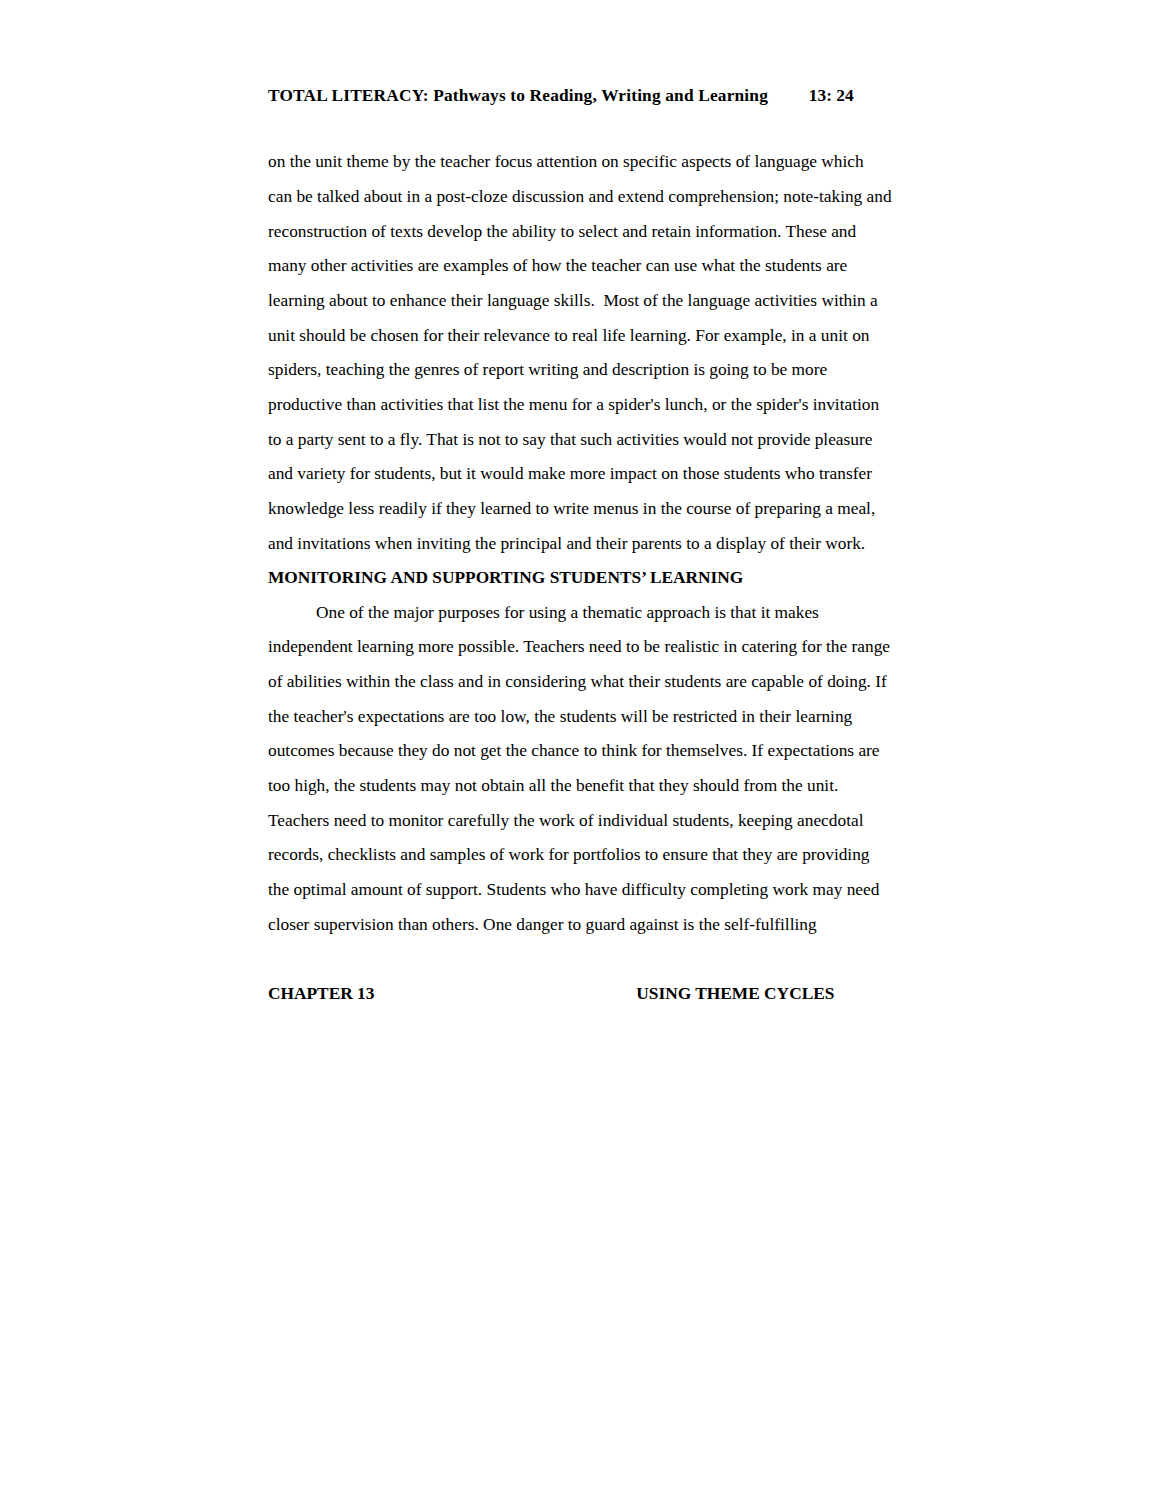TOTAL LITERACY: Pathways to Reading, Writing and Learning 13: 24
on the unit theme by the teacher focus attention on specific aspects of language which can be talked about in a post-cloze discussion and extend comprehension; note-taking and reconstruction of texts develop the ability to select and retain information. These and many other activities are examples of how the teacher can use what the students are learning about to enhance their language skills. Most of the language activities within a unit should be chosen for their relevance to real life learning. For example, in a unit on spiders, teaching the genres of report writing and description is going to be more productive than activities that list the menu for a spider's lunch, or the spider's invitation to a party sent to a fly. That is not to say that such activities would not provide pleasure and variety for students, but it would make more impact on those students who transfer knowledge less readily if they learned to write menus in the course of preparing a meal, and invitations when inviting the principal and their parents to a display of their work.
Monitoring and Supporting Students’ Learning
One of the major purposes for using a thematic approach is that it makes independent learning more possible. Teachers need to be realistic in catering for the range of abilities within the class and in considering what their students are capable of doing. If the teacher's expectations are too low, the students will be restricted in their learning outcomes because they do not get the chance to think for themselves. If expectations are too high, the students may not obtain all the benefit that they should from the unit. Teachers need to monitor carefully the work of individual students, keeping anecdotal records, checklists and samples of work for portfolios to ensure that they are providing the optimal amount of support. Students who have difficulty completing work may need closer supervision than others. One danger to guard against is the self-fulfilling
CHAPTER 13 USING THEME CYCLES